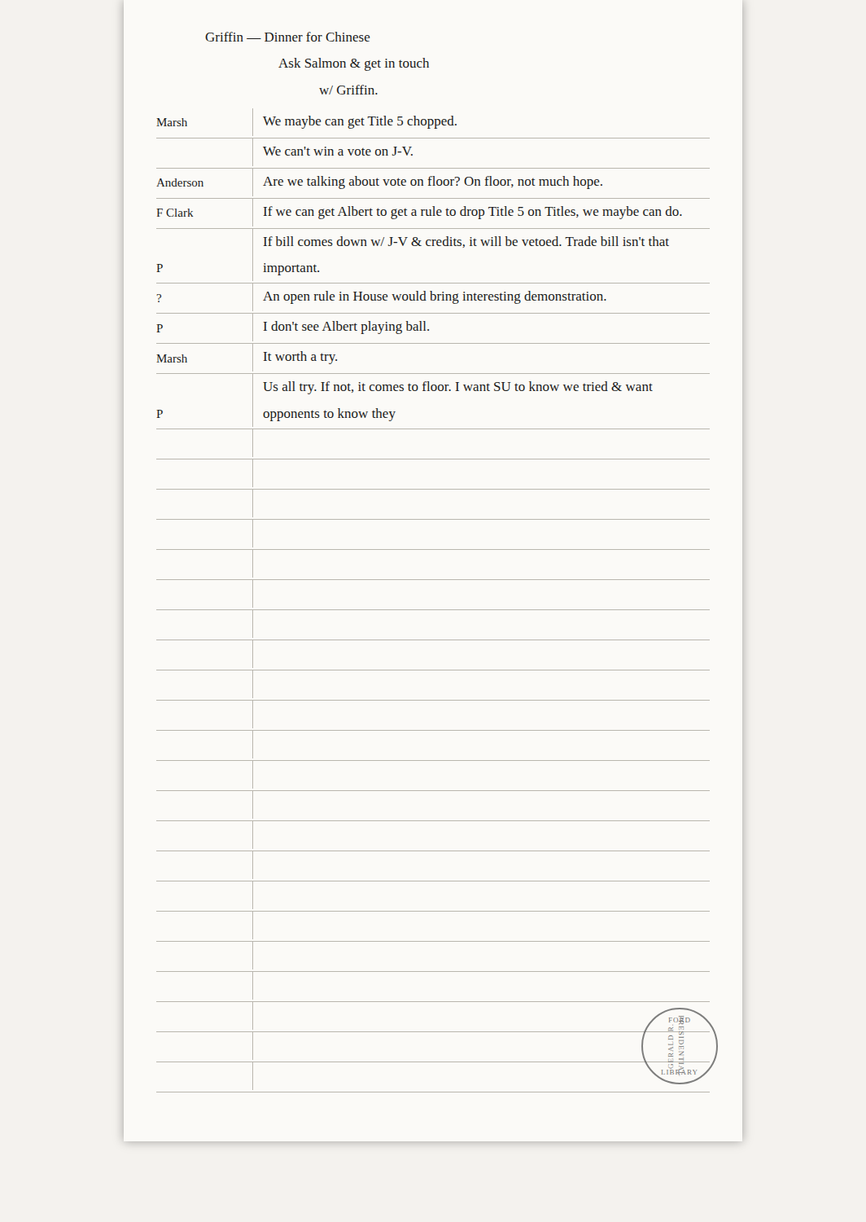Griffin — Dinner for Chinese
Ask Salmon & get in touch
w/ Griffin.
Marsh
We maybe can get Title 5 chopped.
We can't win a vote on J-V.
Anderson
Are we talking about vote on floor? On floor, not much hope.
F Clark
If we can get Albert to get a rule to drop Title 5 on Titles, we maybe can do.
P
If bill comes down w/ J-V & credits, it will be vetoed. Trade bill isn't that important.
?
An open rule in House would bring interesting demonstration.
P
I don't see Albert playing ball.
Marsh
It worth a try.
P
Us all try. If not, it comes to floor. I want SU to know we tried & want opponents to know they
FORD
LIBRARY
GERALD R.
PRESIDENTIAL